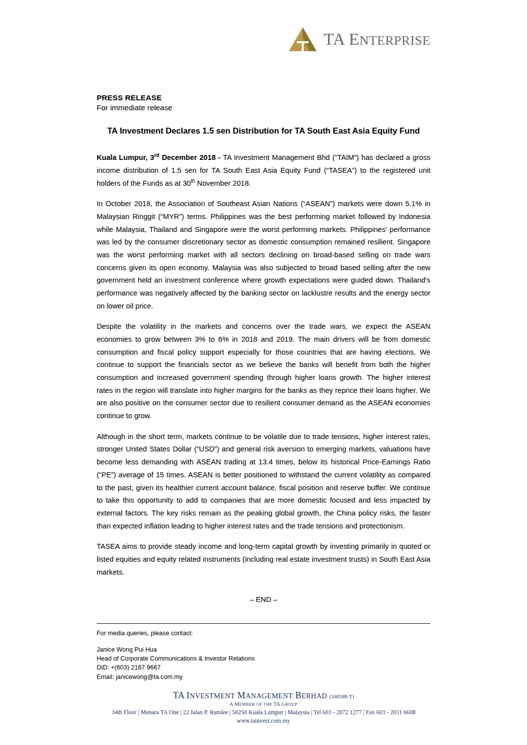TA ENTERPRISE
PRESS RELEASE
For immediate release
TA Investment Declares 1.5 sen Distribution for TA South East Asia Equity Fund
Kuala Lumpur, 3rd December 2018 - TA Investment Management Bhd (“TAIM”) has declared a gross income distribution of 1.5 sen for TA South East Asia Equity Fund (“TASEA”) to the registered unit holders of the Funds as at 30th November 2018.
In October 2018, the Association of Southeast Asian Nations (“ASEAN”) markets were down 5.1% in Malaysian Ringgit (“MYR”) terms. Philippines was the best performing market followed by Indonesia while Malaysia, Thailand and Singapore were the worst performing markets. Philippines' performance was led by the consumer discretionary sector as domestic consumption remained resilient. Singapore was the worst performing market with all sectors declining on broad-based selling on trade wars concerns given its open economy. Malaysia was also subjected to broad based selling after the new government held an investment conference where growth expectations were guided down. Thailand's performance was negatively affected by the banking sector on lacklustre results and the energy sector on lower oil price.
Despite the volatility in the markets and concerns over the trade wars, we expect the ASEAN economies to grow between 3% to 6% in 2018 and 2019. The main drivers will be from domestic consumption and fiscal policy support especially for those countries that are having elections. We continue to support the financials sector as we believe the banks will benefit from both the higher consumption and increased government spending through higher loans growth. The higher interest rates in the region will translate into higher margins for the banks as they reprice their loans higher. We are also positive on the consumer sector due to resilient consumer demand as the ASEAN economies continue to grow.
Although in the short term, markets continue to be volatile due to trade tensions, higher interest rates, stronger United States Dollar (“USD”) and general risk aversion to emerging markets, valuations have become less demanding with ASEAN trading at 13.4 times, below its historical Price-Earnings Ratio (“PE”) average of 15 times. ASEAN is better positioned to withstand the current volatility as compared to the past, given its healthier current account balance, fiscal position and reserve buffer. We continue to take this opportunity to add to companies that are more domestic focused and less impacted by external factors. The key risks remain as the peaking global growth, the China policy risks, the faster than expected inflation leading to higher interest rates and the trade tensions and protectionism.
TASEA aims to provide steady income and long-term capital growth by investing primarily in quoted or listed equities and equity related instruments (including real estate investment trusts) in South East Asia markets.
– END –
For media queries, please contact:
Janice Wong Pui Hua
Head of Corporate Communications & Investor Relations
DID: +(603) 2167 9667
Email: janicewong@ta.com.my
TA INVESTMENT MANAGEMENT BERHAD (340588-T)
A MEMBER OF THE TA GROUP
34th Floor | Menara TA One | 22 Jalan P. Ramlee | 50250 Kuala Lumpur | Malaysia | Tel 603 - 2072 1277 | Fax 603 - 2031 6608
www.tainvest.com.my